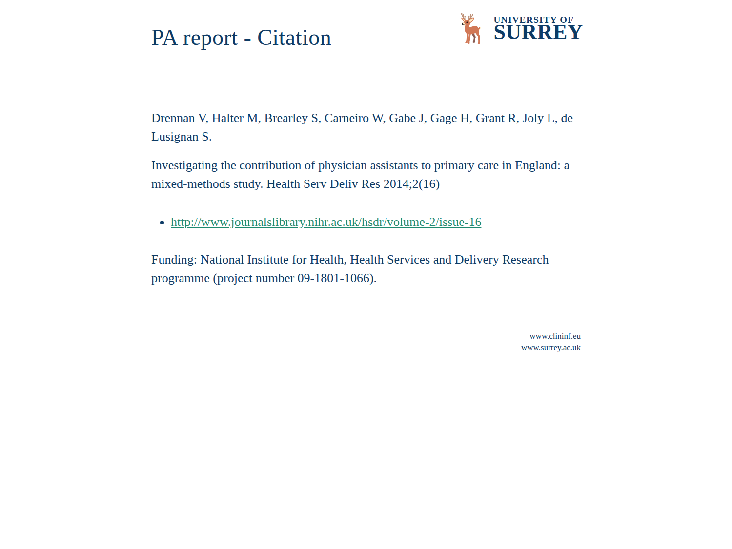🦌UNIVERSITY OF SURREY
PA report - Citation
Drennan V, Halter M, Brearley S, Carneiro W, Gabe J, Gage H, Grant R, Joly L, de Lusignan S.
Investigating the contribution of physician assistants to primary care in England: a mixed-methods study. Health Serv Deliv Res 2014;2(16)
http://www.journalslibrary.nihr.ac.uk/hsdr/volume-2/issue-16
Funding: National Institute for Health, Health Services and Delivery Research programme (project number 09-1801-1066).
www.clininf.eu
www.surrey.ac.uk